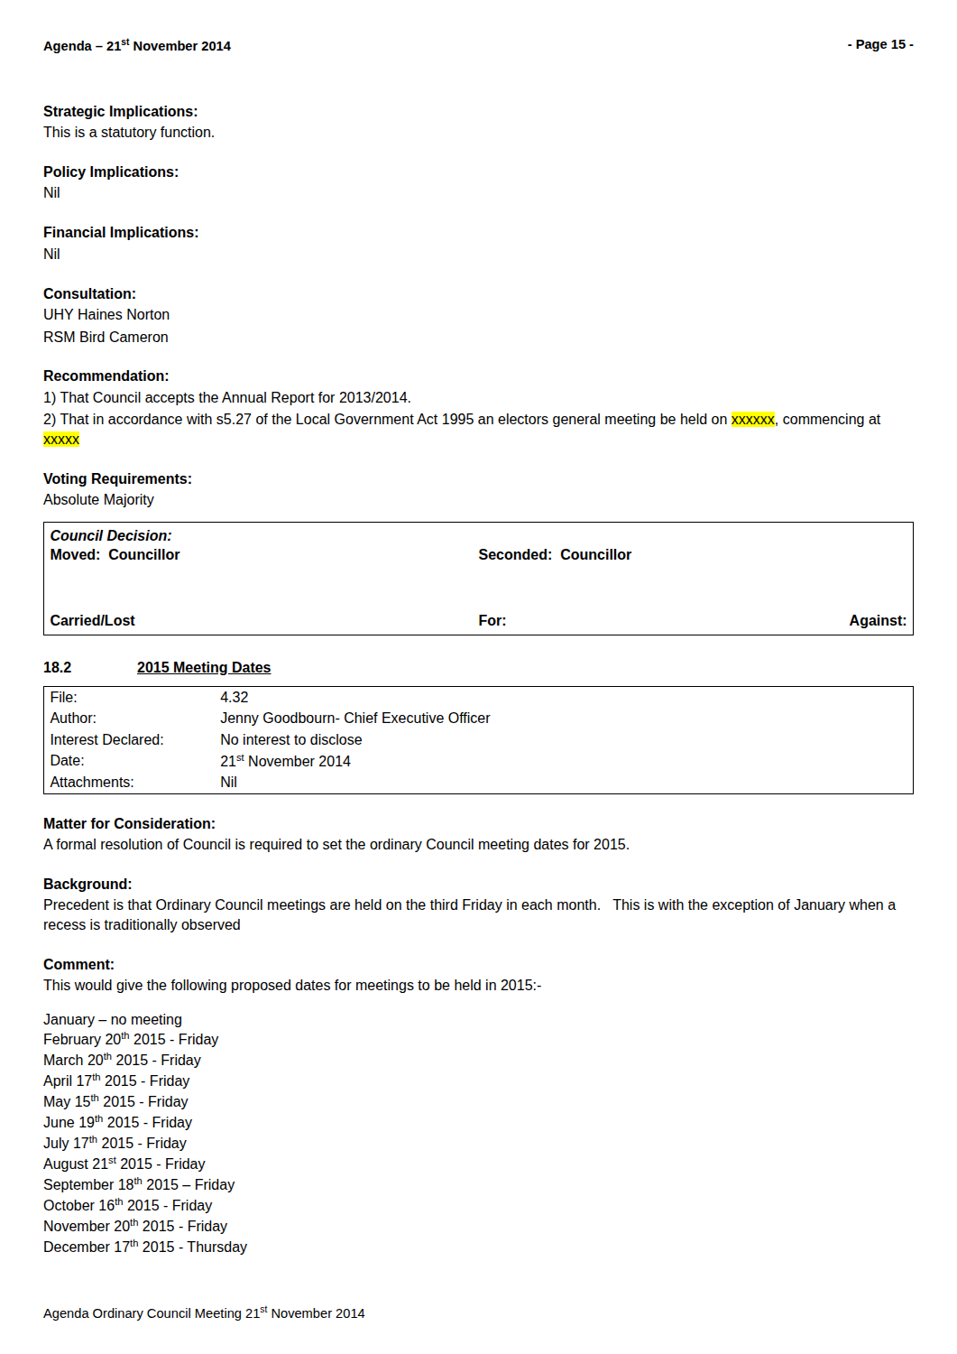Agenda – 21st November 2014 - Page 15 -
Strategic Implications:
This is a statutory function.
Policy Implications:
Nil
Financial Implications:
Nil
Consultation:
UHY Haines Norton
RSM Bird Cameron
Recommendation:
1) That Council accepts the Annual Report for 2013/2014.
2) That in accordance with s5.27 of the Local Government Act 1995 an electors general meeting be held on xxxxxx, commencing at xxxxx
Voting Requirements:
Absolute Majority
| / Council Decision: / / Moved: Councillor / Seconded: Councillor / / Carried/Lost / / For: / Against: / / |
18.22015 Meeting Dates
| / File: / 4.32 / / Author: / Jenny Goodbourn- Chief Executive Officer / / Interest Declared: / No interest to disclose / / Date: / 21 st November 2014 / / Attachments: / Nil / |
Matter for Consideration:
A formal resolution of Council is required to set the ordinary Council meeting dates for 2015.
Background:
Precedent is that Ordinary Council meetings are held on the third Friday in each month. This is with the exception of January when a recess is traditionally observed
Comment:
This would give the following proposed dates for meetings to be held in 2015:-
January – no meeting
February 20th 2015 - Friday
March 20th 2015 - Friday
April 17th 2015 - Friday
May 15th 2015 - Friday
June 19th 2015 - Friday
July 17th 2015 - Friday
August 21st 2015 - Friday
September 18th 2015 – Friday
October 16th 2015 - Friday
November 20th 2015 - Friday
December 17th 2015 - Thursday
Agenda Ordinary Council Meeting 21st November 2014